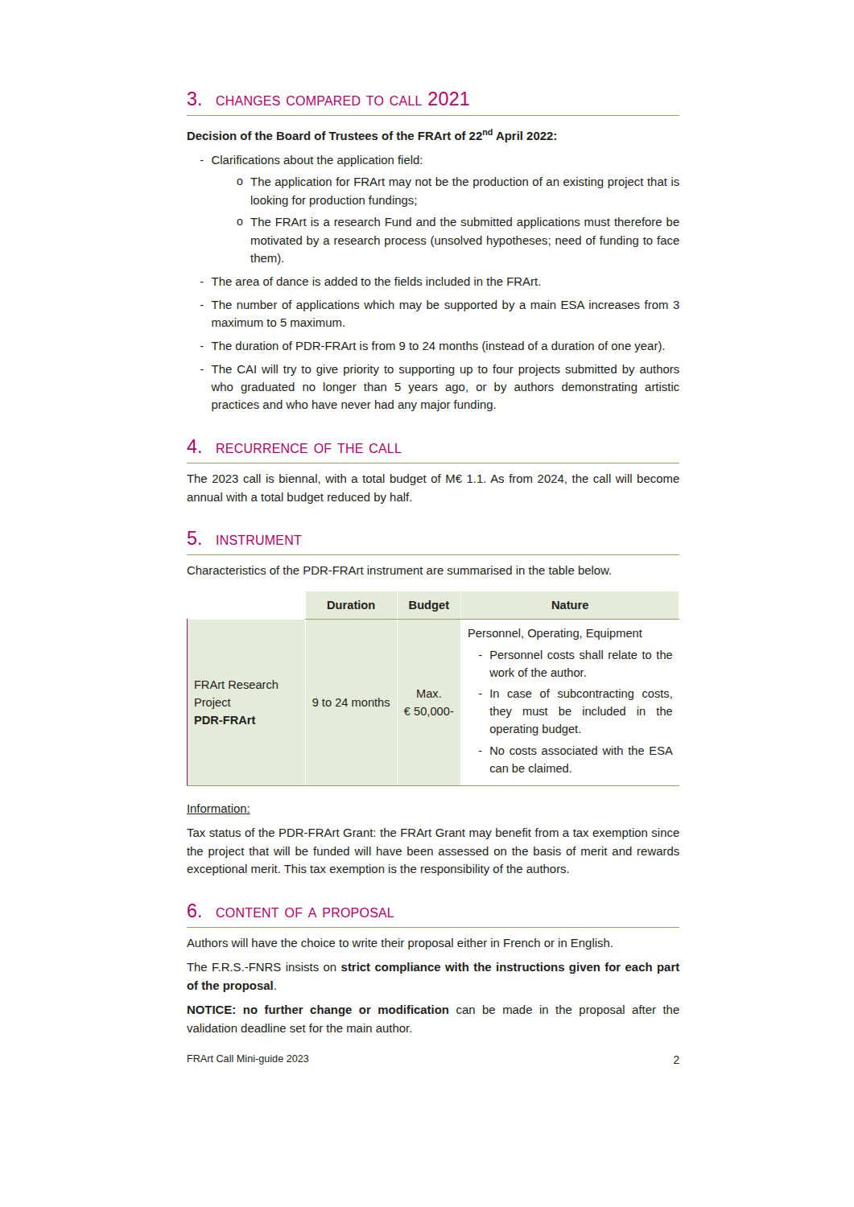3. Changes compared to call 2021
Decision of the Board of Trustees of the FRArt of 22nd April 2022:
Clarifications about the application field:
The application for FRArt may not be the production of an existing project that is looking for production fundings;
The FRArt is a research Fund and the submitted applications must therefore be motivated by a research process (unsolved hypotheses; need of funding to face them).
The area of dance is added to the fields included in the FRArt.
The number of applications which may be supported by a main ESA increases from 3 maximum to 5 maximum.
The duration of PDR-FRArt is from 9 to 24 months (instead of a duration of one year).
The CAI will try to give priority to supporting up to four projects submitted by authors who graduated no longer than 5 years ago, or by authors demonstrating artistic practices and who have never had any major funding.
4. Recurrence of the call
The 2023 call is biennal, with a total budget of M€ 1.1. As from 2024, the call will become annual with a total budget reduced by half.
5. Instrument
Characteristics of the PDR-FRArt instrument are summarised in the table below.
| | Duration | Budget | Nature |
| --- | --- | --- | --- |
| FRArt Research Project PDR-FRArt | 9 to 24 months | Max. € 50,000- | Personnel, Operating, Equipment Personnel costs shall relate to the work of the author. In case of subcontracting costs, they must be included in the operating budget. No costs associated with the ESA can be claimed. |
Information:
Tax status of the PDR-FRArt Grant: the FRArt Grant may benefit from a tax exemption since the project that will be funded will have been assessed on the basis of merit and rewards exceptional merit. This tax exemption is the responsibility of the authors.
6. Content of a proposal
Authors will have the choice to write their proposal either in French or in English.
The F.R.S.-FNRS insists on strict compliance with the instructions given for each part of the proposal.
NOTICE: no further change or modification can be made in the proposal after the validation deadline set for the main author.
2 FRArt Call Mini-guide 2023